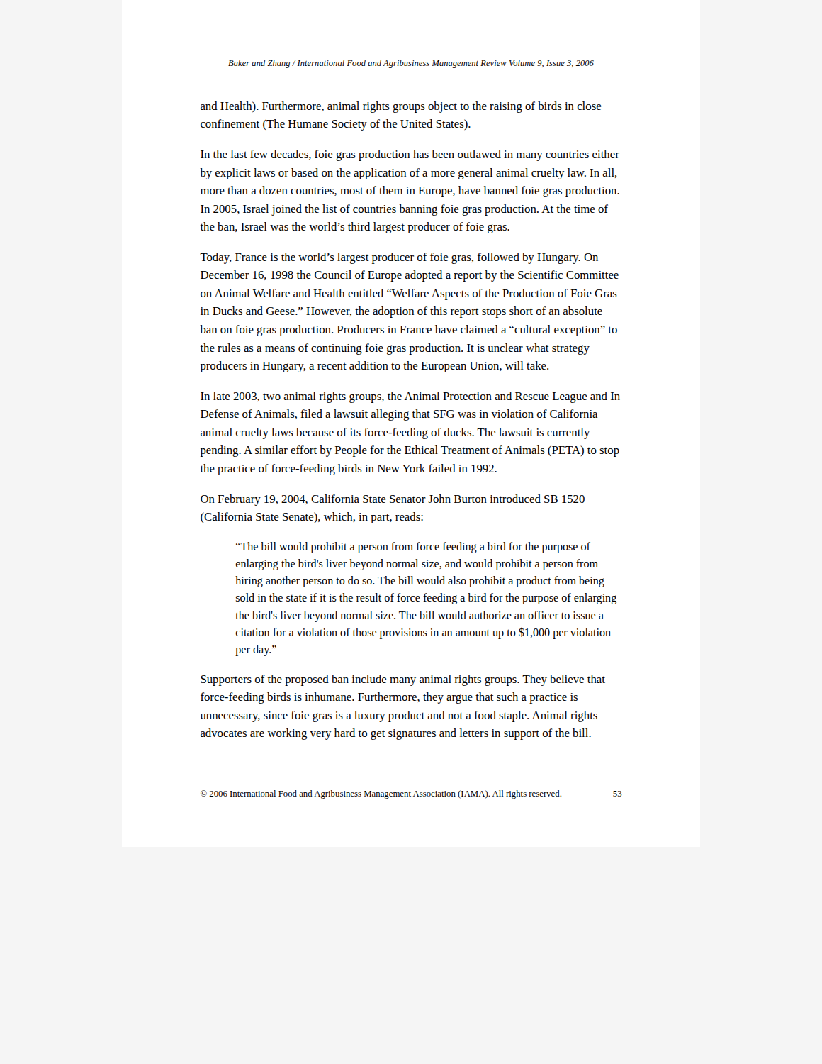Baker and Zhang / International Food and Agribusiness Management Review Volume 9, Issue 3, 2006
and Health). Furthermore, animal rights groups object to the raising of birds in close confinement (The Humane Society of the United States).
In the last few decades, foie gras production has been outlawed in many countries either by explicit laws or based on the application of a more general animal cruelty law. In all, more than a dozen countries, most of them in Europe, have banned foie gras production. In 2005, Israel joined the list of countries banning foie gras production. At the time of the ban, Israel was the world’s third largest producer of foie gras.
Today, France is the world’s largest producer of foie gras, followed by Hungary. On December 16, 1998 the Council of Europe adopted a report by the Scientific Committee on Animal Welfare and Health entitled “Welfare Aspects of the Production of Foie Gras in Ducks and Geese.” However, the adoption of this report stops short of an absolute ban on foie gras production. Producers in France have claimed a “cultural exception” to the rules as a means of continuing foie gras production. It is unclear what strategy producers in Hungary, a recent addition to the European Union, will take.
In late 2003, two animal rights groups, the Animal Protection and Rescue League and In Defense of Animals, filed a lawsuit alleging that SFG was in violation of California animal cruelty laws because of its force-feeding of ducks. The lawsuit is currently pending. A similar effort by People for the Ethical Treatment of Animals (PETA) to stop the practice of force-feeding birds in New York failed in 1992.
On February 19, 2004, California State Senator John Burton introduced SB 1520 (California State Senate), which, in part, reads:
“The bill would prohibit a person from force feeding a bird for the purpose of enlarging the bird's liver beyond normal size, and would prohibit a person from hiring another person to do so. The bill would also prohibit a product from being sold in the state if it is the result of force feeding a bird for the purpose of enlarging the bird's liver beyond normal size. The bill would authorize an officer to issue a citation for a violation of those provisions in an amount up to $1,000 per violation per day.”
Supporters of the proposed ban include many animal rights groups. They believe that force-feeding birds is inhumane. Furthermore, they argue that such a practice is unnecessary, since foie gras is a luxury product and not a food staple. Animal rights advocates are working very hard to get signatures and letters in support of the bill.
© 2006 International Food and Agribusiness Management Association (IAMA). All rights reserved.
53